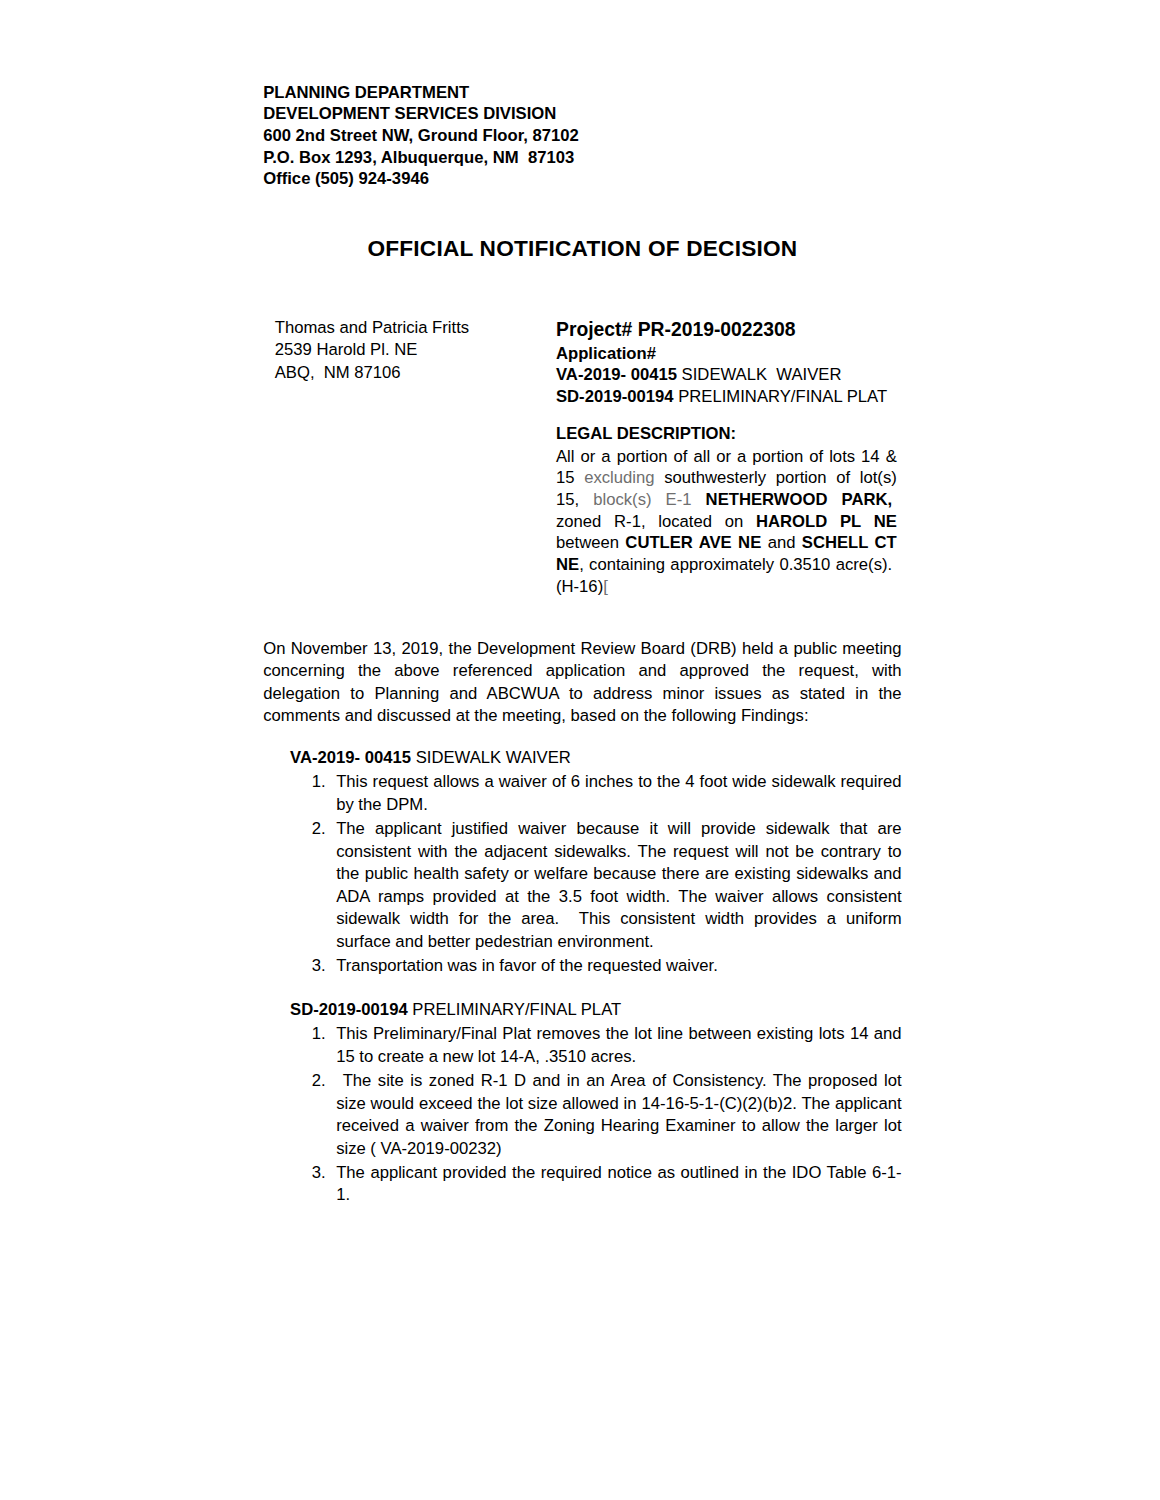PLANNING DEPARTMENT
DEVELOPMENT SERVICES DIVISION
600 2nd Street NW, Ground Floor, 87102
P.O. Box 1293, Albuquerque, NM 87103
Office (505) 924-3946
OFFICIAL NOTIFICATION OF DECISION
Thomas and Patricia Fritts
2539 Harold Pl. NE
ABQ, NM 87106
Project# PR-2019-0022308 Application# VA-2019- 00415 SIDEWALK WAIVER SD-2019-00194 PRELIMINARY/FINAL PLAT
LEGAL DESCRIPTION: All or a portion of all or a portion of lots 14 & 15 excluding southwesterly portion of lot(s) 15, block(s) E-1 NETHERWOOD PARK, zoned R-1, located on HAROLD PL NE between CUTLER AVE NE and SCHELL CT NE, containing approximately 0.3510 acre(s). (H-16)[
On November 13, 2019, the Development Review Board (DRB) held a public meeting concerning the above referenced application and approved the request, with delegation to Planning and ABCWUA to address minor issues as stated in the comments and discussed at the meeting, based on the following Findings:
VA-2019- 00415 SIDEWALK WAIVER
This request allows a waiver of 6 inches to the 4 foot wide sidewalk required by the DPM.
The applicant justified waiver because it will provide sidewalk that are consistent with the adjacent sidewalks. The request will not be contrary to the public health safety or welfare because there are existing sidewalks and ADA ramps provided at the 3.5 foot width. The waiver allows consistent sidewalk width for the area. This consistent width provides a uniform surface and better pedestrian environment.
Transportation was in favor of the requested waiver.
SD-2019-00194 PRELIMINARY/FINAL PLAT
This Preliminary/Final Plat removes the lot line between existing lots 14 and 15 to create a new lot 14-A, .3510 acres.
The site is zoned R-1 D and in an Area of Consistency. The proposed lot size would exceed the lot size allowed in 14-16-5-1-(C)(2)(b)2. The applicant received a waiver from the Zoning Hearing Examiner to allow the larger lot size ( VA-2019-00232)
The applicant provided the required notice as outlined in the IDO Table 6-1-1.